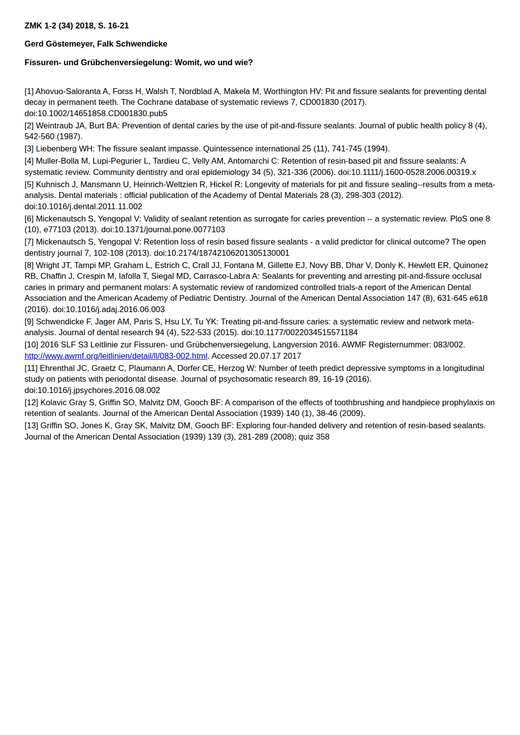ZMK 1-2 (34) 2018, S. 16-21
Gerd Göstemeyer, Falk Schwendicke
Fissuren- und Grübchenversiegelung: Womit, wo und wie?
[1] Ahovuo-Saloranta A, Forss H, Walsh T, Nordblad A, Makela M, Worthington HV: Pit and fissure sealants for preventing dental decay in permanent teeth. The Cochrane database of systematic reviews 7, CD001830 (2017). doi:10.1002/14651858.CD001830.pub5
[2] Weintraub JA, Burt BA: Prevention of dental caries by the use of pit-and-fissure sealants. Journal of public health policy 8 (4), 542-560 (1987).
[3] Liebenberg WH: The fissure sealant impasse. Quintessence international 25 (11), 741-745 (1994).
[4] Muller-Bolla M, Lupi-Pegurier L, Tardieu C, Velly AM, Antomarchi C: Retention of resin-based pit and fissure sealants: A systematic review. Community dentistry and oral epidemiology 34 (5), 321-336 (2006). doi:10.1111/j.1600-0528.2006.00319.x
[5] Kuhnisch J, Mansmann U, Heinrich-Weltzien R, Hickel R: Longevity of materials for pit and fissure sealing--results from a meta-analysis. Dental materials : official publication of the Academy of Dental Materials 28 (3), 298-303 (2012). doi:10.1016/j.dental.2011.11.002
[6] Mickenautsch S, Yengopal V: Validity of sealant retention as surrogate for caries prevention -- a systematic review. PloS one 8 (10), e77103 (2013). doi:10.1371/journal.pone.0077103
[7] Mickenautsch S, Yengopal V: Retention loss of resin based fissure sealants - a valid predictor for clinical outcome? The open dentistry journal 7, 102-108 (2013). doi:10.2174/18742106201305130001
[8] Wright JT, Tampi MP, Graham L, Estrich C, Crall JJ, Fontana M, Gillette EJ, Novy BB, Dhar V, Donly K, Hewlett ER, Quinonez RB, Chaffin J, Crespin M, Iafolla T, Siegal MD, Carrasco-Labra A: Sealants for preventing and arresting pit-and-fissure occlusal caries in primary and permanent molars: A systematic review of randomized controlled trials-a report of the American Dental Association and the American Academy of Pediatric Dentistry. Journal of the American Dental Association 147 (8), 631-645 e618 (2016). doi:10.1016/j.adaj.2016.06.003
[9] Schwendicke F, Jager AM, Paris S, Hsu LY, Tu YK: Treating pit-and-fissure caries: a systematic review and network meta-analysis. Journal of dental research 94 (4), 522-533 (2015). doi:10.1177/0022034515571184
[10] 2016 SLF S3 Leitlinie zur Fissuren- und Grübchenversiegelung, Langversion 2016. AWMF Registernummer: 083/002. http://www.awmf.org/leitlinien/detail/ll/083-002.html. Accessed 20.07.17 2017
[11] Ehrenthal JC, Graetz C, Plaumann A, Dorfer CE, Herzog W: Number of teeth predict depressive symptoms in a longitudinal study on patients with periodontal disease. Journal of psychosomatic research 89, 16-19 (2016). doi:10.1016/j.jpsychores.2016.08.002
[12] Kolavic Gray S, Griffin SO, Malvitz DM, Gooch BF: A comparison of the effects of toothbrushing and handpiece prophylaxis on retention of sealants. Journal of the American Dental Association (1939) 140 (1), 38-46 (2009).
[13] Griffin SO, Jones K, Gray SK, Malvitz DM, Gooch BF: Exploring four-handed delivery and retention of resin-based sealants. Journal of the American Dental Association (1939) 139 (3), 281-289 (2008); quiz 358